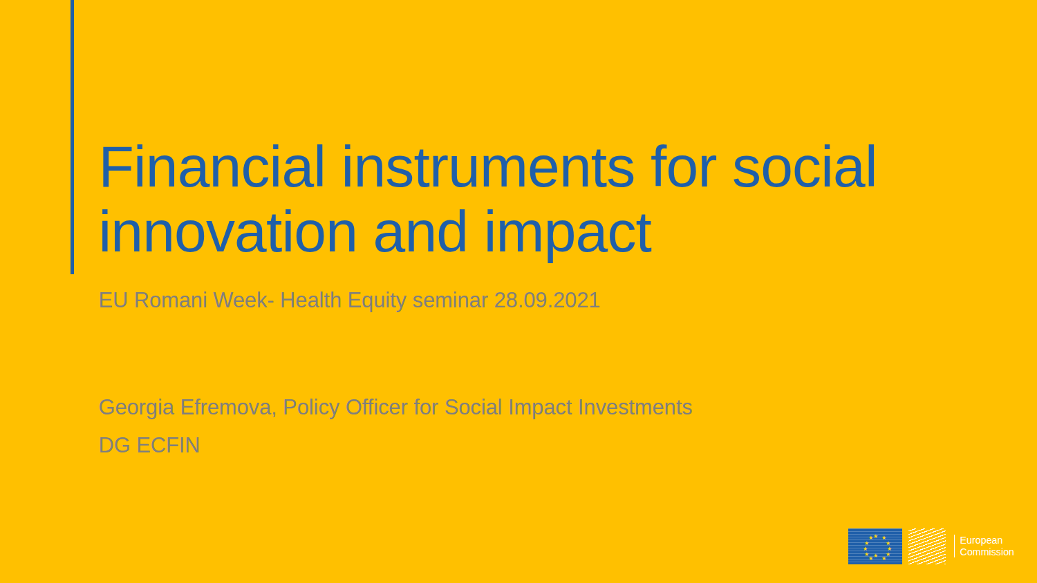Financial instruments for social innovation and impact
EU Romani Week- Health Equity seminar 28.09.2021
Georgia Efremova, Policy Officer for Social Impact Investments DG ECFIN
★ ★ ★ ★ ★ ★ ★ ★ ★ ★ ★ ★
European
Commission